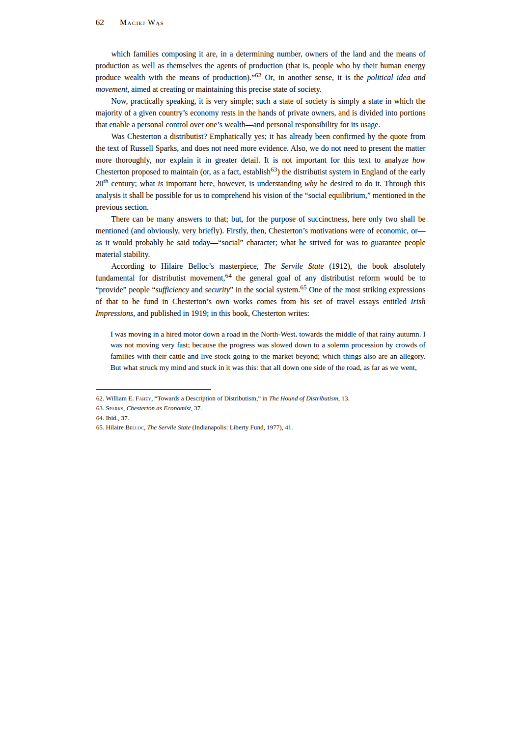62 Maciej Wąs
which families composing it are, in a determining number, owners of the land and the means of production as well as themselves the agents of production (that is, people who by their human energy produce wealth with the means of production).”62 Or, in another sense, it is the political idea and movement, aimed at creating or maintaining this precise state of society.
Now, practically speaking, it is very simple; such a state of society is simply a state in which the majority of a given country’s economy rests in the hands of private owners, and is divided into portions that enable a personal control over one’s wealth—and personal responsibility for its usage.
Was Chesterton a distributist? Emphatically yes; it has already been confirmed by the quote from the text of Russell Sparks, and does not need more evidence. Also, we do not need to present the matter more thoroughly, nor explain it in greater detail. It is not important for this text to analyze how Chesterton proposed to maintain (or, as a fact, establish63) the distributist system in England of the early 20th century; what is important here, however, is understanding why he desired to do it. Through this analysis it shall be possible for us to comprehend his vision of the “social equilibrium,” mentioned in the previous section.
There can be many answers to that; but, for the purpose of succinctness, here only two shall be mentioned (and obviously, very briefly). Firstly, then, Chesterton’s motivations were of economic, or—as it would probably be said today—“social” character; what he strived for was to guarantee people material stability.
According to Hilaire Belloc’s masterpiece, The Servile State (1912), the book absolutely fundamental for distributist movement,64 the general goal of any distributist reform would be to “provide” people “sufficiency and security” in the social system.65 One of the most striking expressions of that to be fund in Chesterton’s own works comes from his set of travel essays entitled Irish Impressions, and published in 1919; in this book, Chesterton writes:
I was moving in a hired motor down a road in the North-West, towards the middle of that rainy autumn. I was not moving very fast; because the progress was slowed down to a solemn procession by crowds of families with their cattle and live stock going to the market beyond; which things also are an allegory. But what struck my mind and stuck in it was this: that all down one side of the road, as far as we went,
William E. Fahey, “Towards a Description of Distributism,” in The Hound of Distributism, 13.
Sparks, Chesterton as Economist, 37.
Ibid., 37.
Hilaire Belloc, The Servile State (Indianapolis: Liberty Fund, 1977), 41.